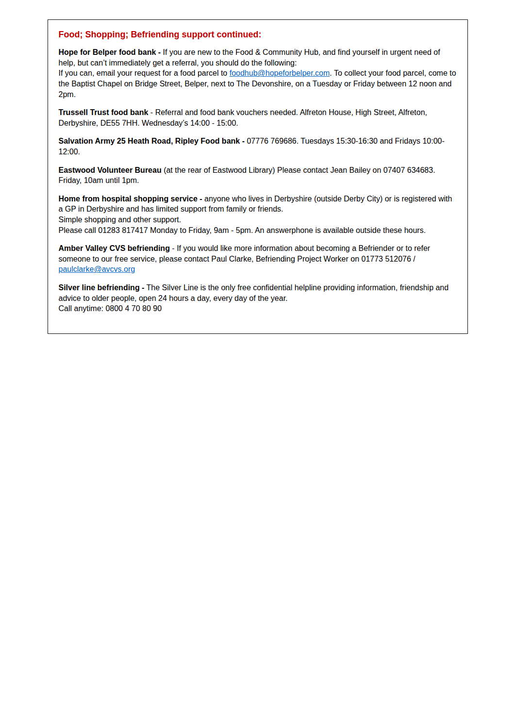Food; Shopping; Befriending support continued:
Hope for Belper food bank - If you are new to the Food & Community Hub, and find yourself in urgent need of help, but can’t immediately get a referral, you should do the following:
If you can, email your request for a food parcel to foodhub@hopeforbelper.com. To collect your food parcel, come to the Baptist Chapel on Bridge Street, Belper, next to The Devonshire, on a Tuesday or Friday between 12 noon and 2pm.
Trussell Trust food bank - Referral and food bank vouchers needed. Alfreton House, High Street, Alfreton, Derbyshire, DE55 7HH. Wednesday’s 14:00 - 15:00.
Salvation Army 25 Heath Road, Ripley Food bank - 07776 769686. Tuesdays 15:30-16:30 and Fridays 10:00-12:00.
Eastwood Volunteer Bureau (at the rear of Eastwood Library) Please contact Jean Bailey on 07407 634683. Friday, 10am until 1pm.
Home from hospital shopping service - anyone who lives in Derbyshire (outside Derby City) or is registered with a GP in Derbyshire and has limited support from family or friends.
Simple shopping and other support.
Please call 01283 817417 Monday to Friday, 9am - 5pm. An answerphone is available outside these hours.
Amber Valley CVS befriending - If you would like more information about becoming a Befriender or to refer someone to our free service, please contact Paul Clarke, Befriending Project Worker on 01773 512076 / paulclarke@avcvs.org
Silver line befriending - The Silver Line is the only free confidential helpline providing information, friendship and advice to older people, open 24 hours a day, every day of the year.
Call anytime: 0800 4 70 80 90